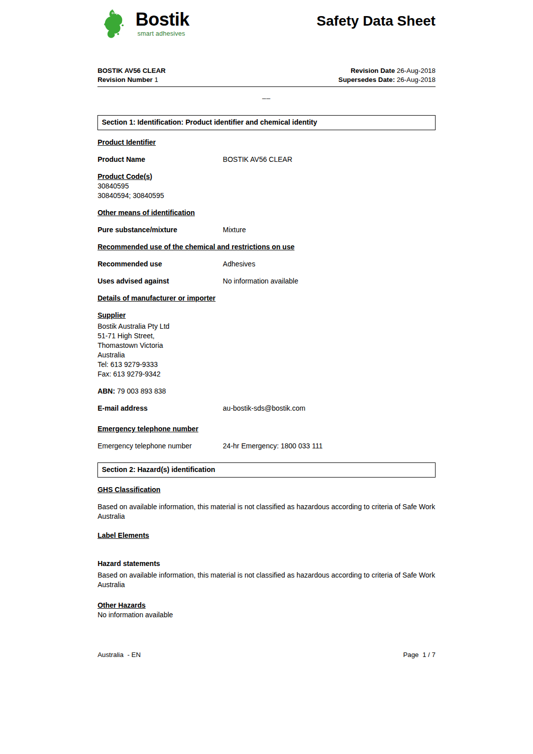Bostik
smart adhesives
Safety Data Sheet
BOSTIK AV56 CLEAR
Revision Number 1
Revision Date 26-Aug-2018
Supersedes Date: 26-Aug-2018
__
Section 1: Identification: Product identifier and chemical identity
Product Identifier
Product Name
BOSTIK AV56 CLEAR
Product Code(s)
30840595
30840594; 30840595
Other means of identification
Pure substance/mixture
Mixture
Recommended use of the chemical and restrictions on use
Recommended use
Adhesives
Uses advised against
No information available
Details of manufacturer or importer
Supplier
Bostik Australia Pty Ltd
51-71 High Street,
Thomastown Victoria
Australia
Tel: 613 9279-9333
Fax: 613 9279-9342
ABN: 79 003 893 838
E-mail address
au-bostik-sds@bostik.com
Emergency telephone number
Emergency telephone number
24-hr Emergency: 1800 033 111
Section 2: Hazard(s) identification
GHS Classification
Based on available information, this material is not classified as hazardous according to criteria of Safe Work Australia
Label Elements
Hazard statements
Based on available information, this material is not classified as hazardous according to criteria of Safe Work Australia
Other Hazards
No information available
Australia - EN
Page 1 / 7